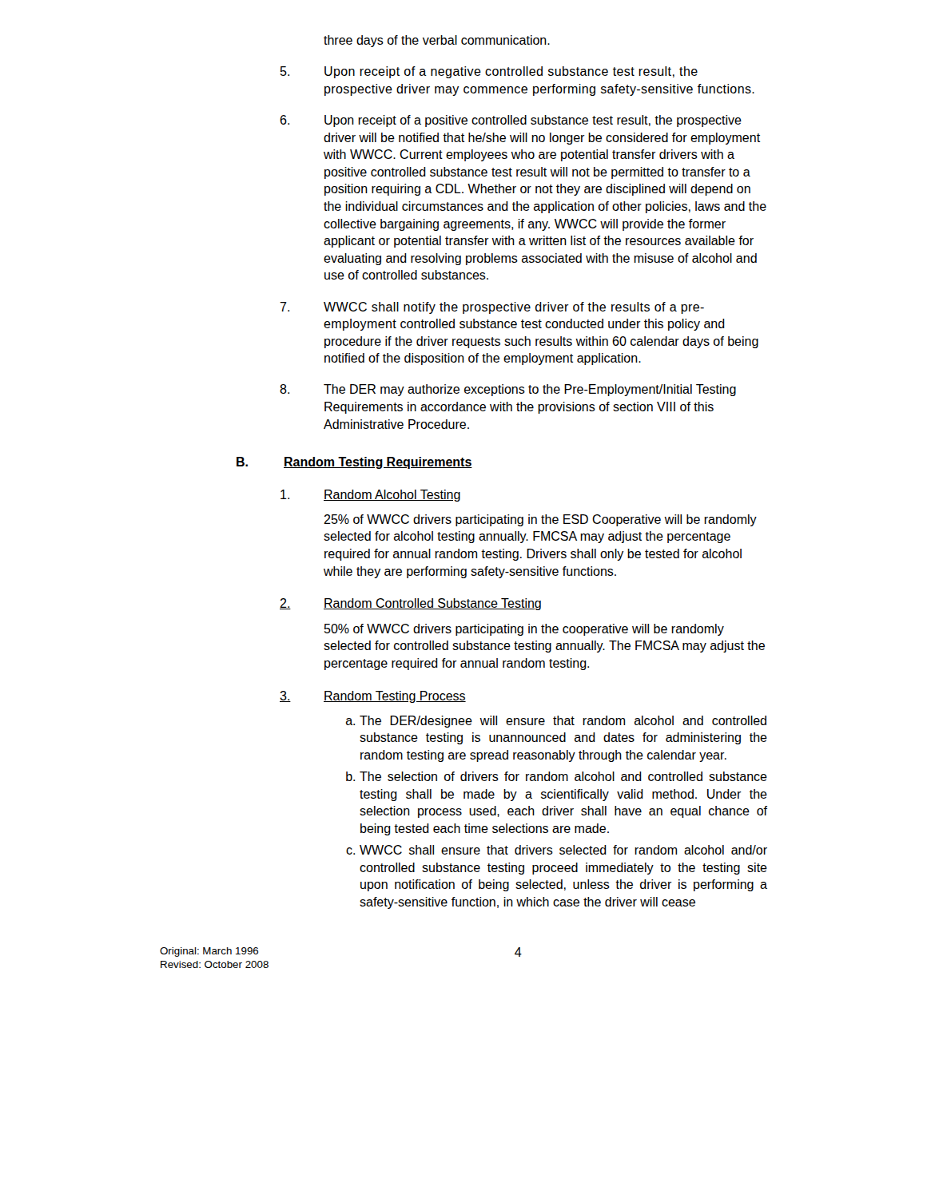three days of the verbal communication.
5.
Upon receipt of a negative controlled substance test result, the prospective driver may commence performing safety-sensitive functions.
6.
Upon receipt of a positive controlled substance test result, the prospective driver will be notified that he/she will no longer be considered for employment with WWCC. Current employees who are potential transfer drivers with a positive controlled substance test result will not be permitted to transfer to a position requiring a CDL. Whether or not they are disciplined will depend on the individual circumstances and the application of other policies, laws and the collective bargaining agreements, if any. WWCC will provide the former applicant or potential transfer with a written list of the resources available for evaluating and resolving problems associated with the misuse of alcohol and use of controlled substances.
7.
WWCC shall notify the prospective driver of the results of a pre-employment controlled substance test conducted under this policy and procedure if the driver requests such results within 60 calendar days of being notified of the disposition of the employment application.
8.
The DER may authorize exceptions to the Pre-Employment/Initial Testing Requirements in accordance with the provisions of section VIII of this Administrative Procedure.
B.
Random Testing Requirements
1.
Random Alcohol Testing
25% of WWCC drivers participating in the ESD Cooperative will be randomly selected for alcohol testing annually. FMCSA may adjust the percentage required for annual random testing. Drivers shall only be tested for alcohol while they are performing safety-sensitive functions.
2.
Random Controlled Substance Testing
50% of WWCC drivers participating in the cooperative will be randomly selected for controlled substance testing annually. The FMCSA may adjust the percentage required for annual random testing.
3.
Random Testing Process
The DER/designee will ensure that random alcohol and controlled substance testing is unannounced and dates for administering the random testing are spread reasonably through the calendar year.
The selection of drivers for random alcohol and controlled substance testing shall be made by a scientifically valid method. Under the selection process used, each driver shall have an equal chance of being tested each time selections are made.
WWCC shall ensure that drivers selected for random alcohol and/or controlled substance testing proceed immediately to the testing site upon notification of being selected, unless the driver is performing a safety-sensitive function, in which case the driver will cease
Original: March 1996
Revised: October 2008
4